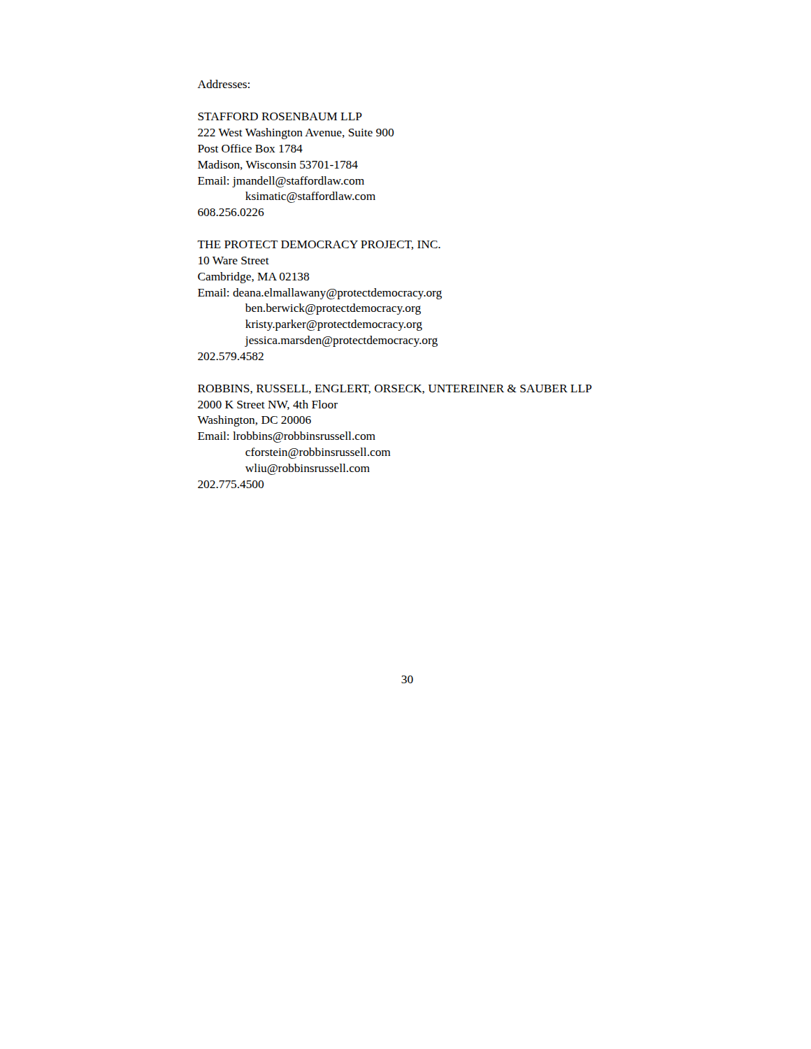Addresses:
STAFFORD ROSENBAUM LLP
222 West Washington Avenue, Suite 900
Post Office Box 1784
Madison, Wisconsin 53701-1784
Email: jmandell@staffordlaw.com
ksimatic@staffordlaw.com
608.256.0226
THE PROTECT DEMOCRACY PROJECT, INC.
10 Ware Street
Cambridge, MA 02138
Email: deana.elmallawany@protectdemocracy.org
ben.berwick@protectdemocracy.org
kristy.parker@protectdemocracy.org
jessica.marsden@protectdemocracy.org
202.579.4582
ROBBINS, RUSSELL, ENGLERT, ORSECK, UNTEREINER & SAUBER LLP
2000 K Street NW, 4th Floor
Washington, DC 20006
Email: lrobbins@robbinsrussell.com
cforstein@robbinsrussell.com
wliu@robbinsrussell.com
202.775.4500
30